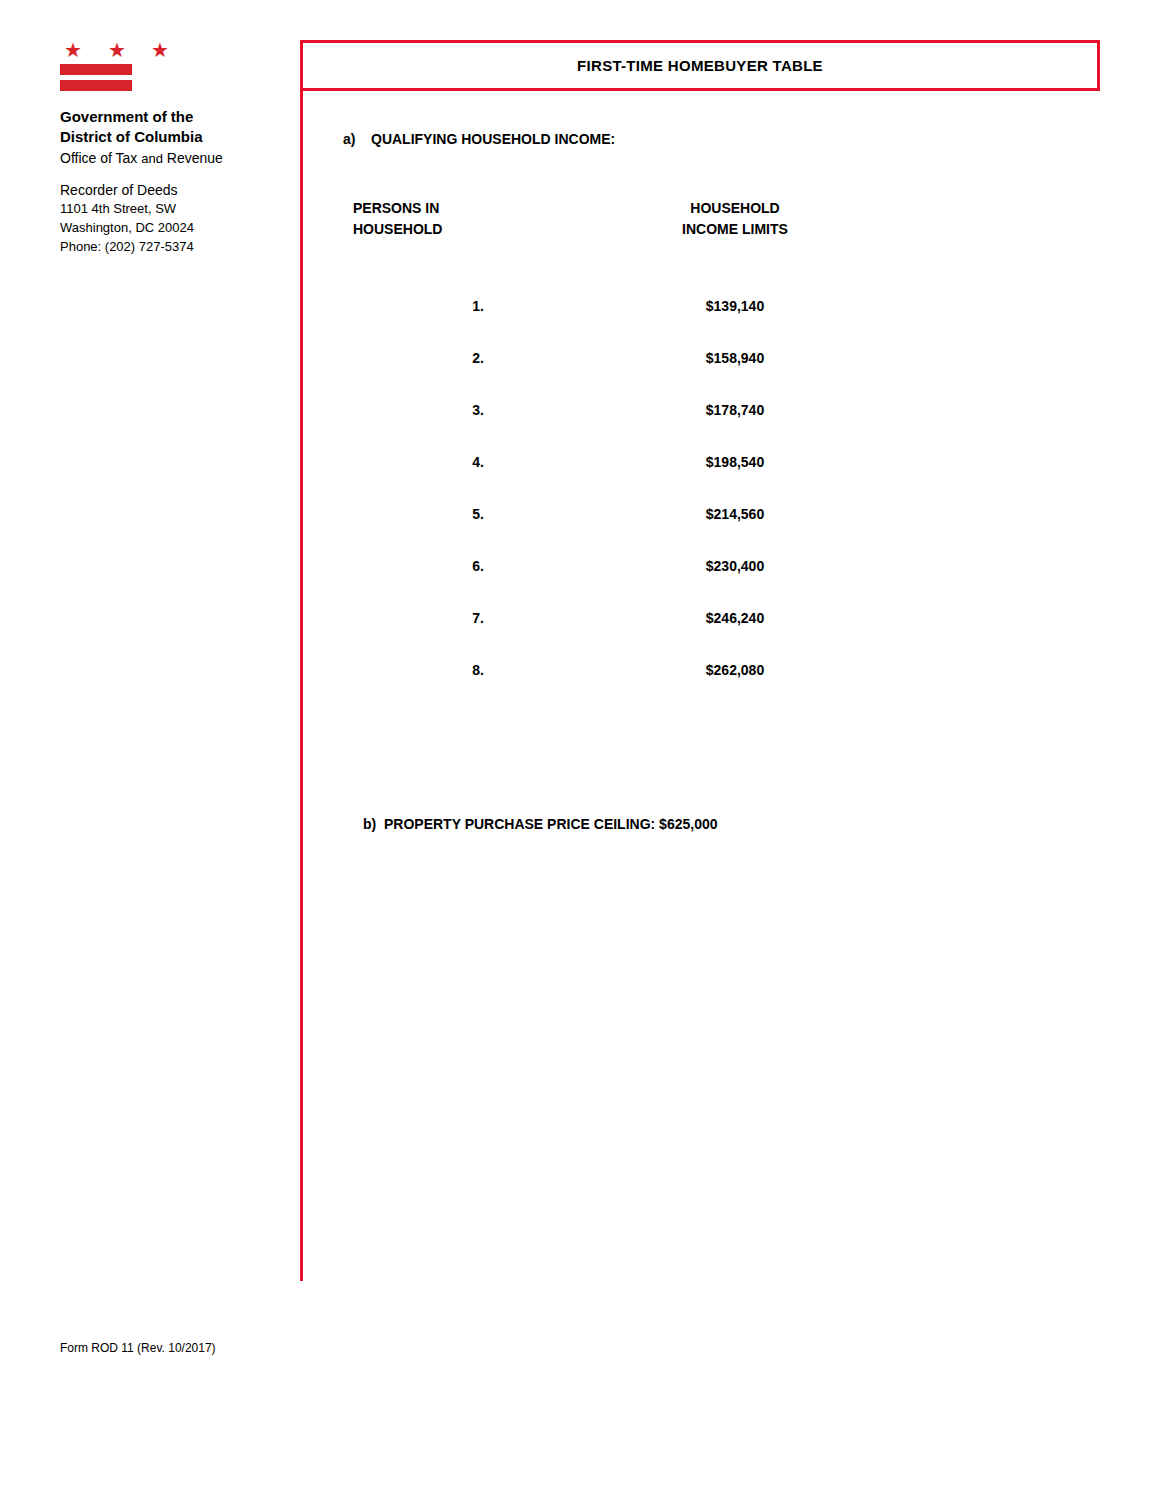★ ★ ★
Government of the
District of Columbia
Office of Tax and Revenue
Recorder of Deeds
1101 4th Street, SW
Washington, DC 20024
Phone: (202) 727-5374
FIRST-TIME HOMEBUYER TABLE
a) QUALIFYING HOUSEHOLD INCOME:
| PERSONS IN HOUSEHOLD | HOUSEHOLD INCOME LIMITS |
| --- | --- |
| 1. | $139,140 |
| 2. | $158,940 |
| 3. | $178,740 |
| 4. | $198,540 |
| 5. | $214,560 |
| 6. | $230,400 |
| 7. | $246,240 |
| 8. | $262,080 |
b) PROPERTY PURCHASE PRICE CEILING: $625,000
Form ROD 11 (Rev. 10/2017)